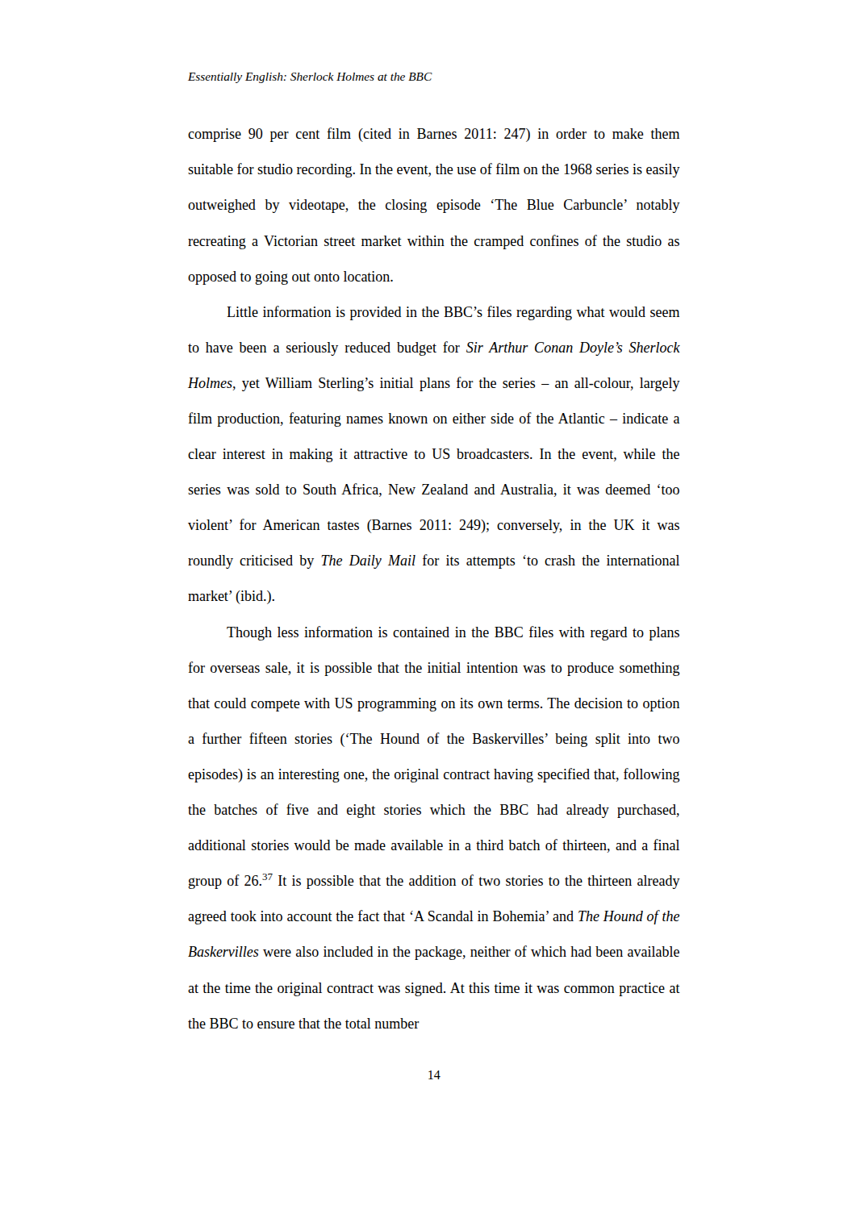Essentially English: Sherlock Holmes at the BBC
comprise 90 per cent film (cited in Barnes 2011: 247) in order to make them suitable for studio recording. In the event, the use of film on the 1968 series is easily outweighed by videotape, the closing episode ‘The Blue Carbuncle’ notably recreating a Victorian street market within the cramped confines of the studio as opposed to going out onto location.
Little information is provided in the BBC’s files regarding what would seem to have been a seriously reduced budget for Sir Arthur Conan Doyle’s Sherlock Holmes, yet William Sterling’s initial plans for the series – an all-colour, largely film production, featuring names known on either side of the Atlantic – indicate a clear interest in making it attractive to US broadcasters. In the event, while the series was sold to South Africa, New Zealand and Australia, it was deemed ‘too violent’ for American tastes (Barnes 2011: 249); conversely, in the UK it was roundly criticised by The Daily Mail for its attempts ‘to crash the international market’ (ibid.).
Though less information is contained in the BBC files with regard to plans for overseas sale, it is possible that the initial intention was to produce something that could compete with US programming on its own terms. The decision to option a further fifteen stories (‘The Hound of the Baskervilles’ being split into two episodes) is an interesting one, the original contract having specified that, following the batches of five and eight stories which the BBC had already purchased, additional stories would be made available in a third batch of thirteen, and a final group of 26.37 It is possible that the addition of two stories to the thirteen already agreed took into account the fact that ‘A Scandal in Bohemia’ and The Hound of the Baskervilles were also included in the package, neither of which had been available at the time the original contract was signed. At this time it was common practice at the BBC to ensure that the total number
14